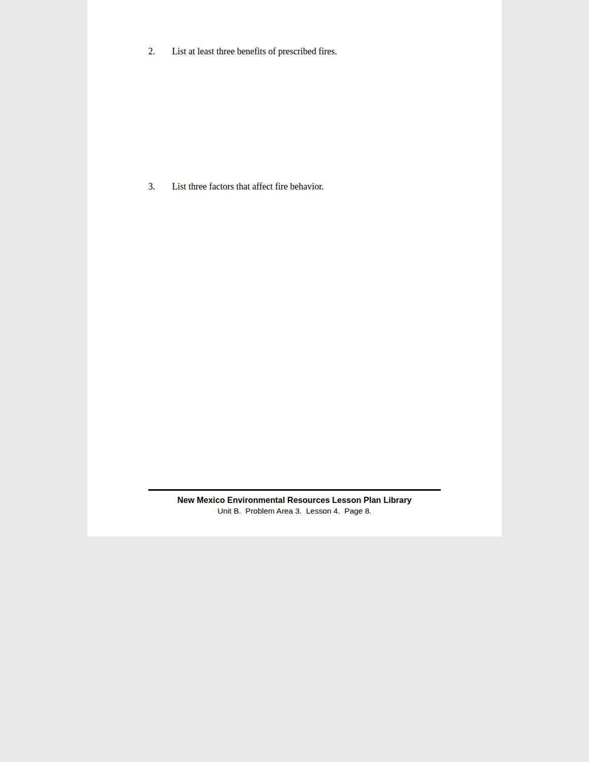2. List at least three benefits of prescribed fires.
3. List three factors that affect fire behavior.
New Mexico Environmental Resources Lesson Plan Library
Unit B. Problem Area 3. Lesson 4. Page 8.